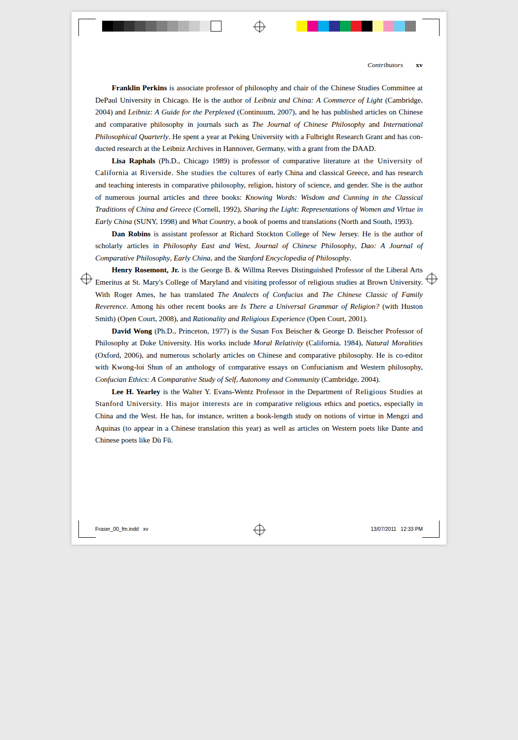Contributors xv
Franklin Perkins is associate professor of philosophy and chair of the Chinese Studies Committee at DePaul University in Chicago. He is the author of Leibniz and China: A Commerce of Light (Cambridge, 2004) and Leibniz: A Guide for the Perplexed (Continuum, 2007), and he has published articles on Chinese and comparative philosophy in journals such as The Journal of Chinese Philosophy and International Philosophical Quarterly. He spent a year at Peking University with a Fulbright Research Grant and has conducted research at the Leibniz Archives in Hannover, Germany, with a grant from the DAAD.
Lisa Raphals (Ph.D., Chicago 1989) is professor of comparative literature at the University of California at Riverside. She studies the cultures of early China and classical Greece, and has research and teaching interests in comparative philosophy, religion, history of science, and gender. She is the author of numerous journal articles and three books: Knowing Words: Wisdom and Cunning in the Classical Traditions of China and Greece (Cornell, 1992), Sharing the Light: Representations of Women and Virtue in Early China (SUNY, 1998) and What Country, a book of poems and translations (North and South, 1993).
Dan Robins is assistant professor at Richard Stockton College of New Jersey. He is the author of scholarly articles in Philosophy East and West, Journal of Chinese Philosophy, Dao: A Journal of Comparative Philosophy, Early China, and the Stanford Encyclopedia of Philosophy.
Henry Rosemont, Jr. is the George B. & Willma Reeves Distinguished Professor of the Liberal Arts Emeritus at St. Mary's College of Maryland and visiting professor of religious studies at Brown University. With Roger Ames, he has translated The Analects of Confucius and The Chinese Classic of Family Reverence. Among his other recent books are Is There a Universal Grammar of Religion? (with Huston Smith) (Open Court, 2008), and Rationality and Religious Experience (Open Court, 2001).
David Wong (Ph.D., Princeton, 1977) is the Susan Fox Beischer & George D. Beischer Professor of Philosophy at Duke University. His works include Moral Relativity (California, 1984), Natural Moralities (Oxford, 2006), and numerous scholarly articles on Chinese and comparative philosophy. He is co-editor with Kwong-loi Shun of an anthology of comparative essays on Confucianism and Western philosophy, Confucian Ethics: A Comparative Study of Self, Autonomy and Community (Cambridge, 2004).
Lee H. Yearley is the Walter Y. Evans-Wentz Professor in the Department of Religious Studies at Stanford University. His major interests are in comparative religious ethics and poetics, especially in China and the West. He has, for instance, written a book-length study on notions of virtue in Mengzi and Aquinas (to appear in a Chinese translation this year) as well as articles on Western poets like Dante and Chinese poets like Dù Fǔ.
Fraser_00_fm.indd xv
13/07/2011 12:33 PM